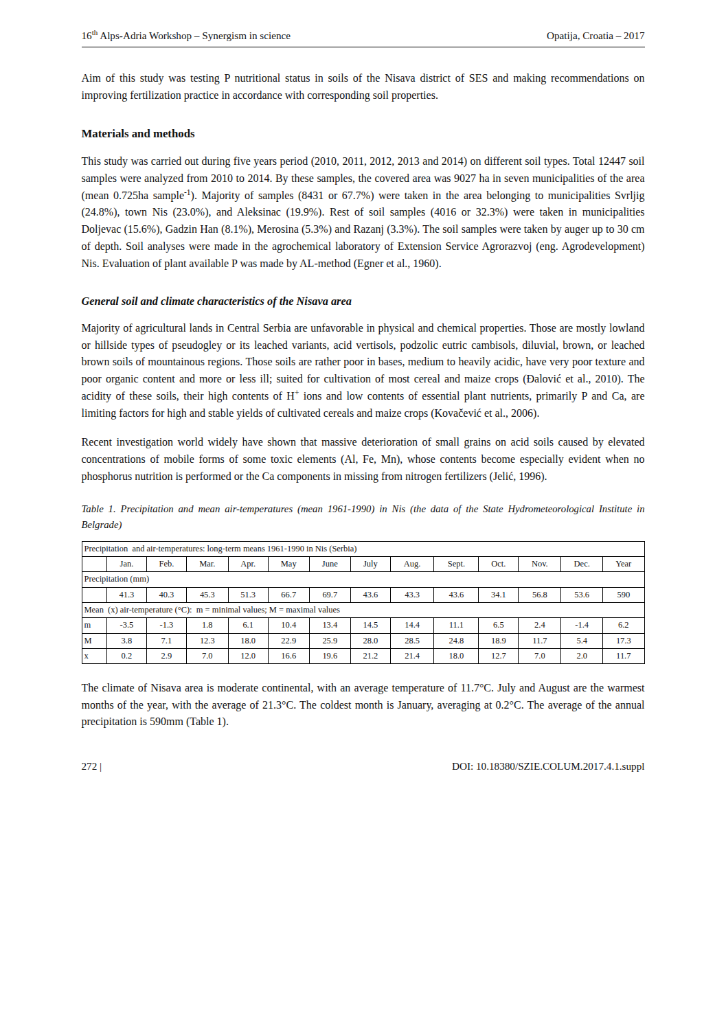16th Alps-Adria Workshop – Synergism in science
Opatija, Croatia – 2017
Aim of this study was testing P nutritional status in soils of the Nisava district of SES and making recommendations on improving fertilization practice in accordance with corresponding soil properties.
Materials and methods
This study was carried out during five years period (2010, 2011, 2012, 2013 and 2014) on different soil types. Total 12447 soil samples were analyzed from 2010 to 2014. By these samples, the covered area was 9027 ha in seven municipalities of the area (mean 0.725ha sample-1). Majority of samples (8431 or 67.7%) were taken in the area belonging to municipalities Svrljig (24.8%), town Nis (23.0%), and Aleksinac (19.9%). Rest of soil samples (4016 or 32.3%) were taken in municipalities Doljevac (15.6%), Gadzin Han (8.1%), Merosina (5.3%) and Razanj (3.3%). The soil samples were taken by auger up to 30 cm of depth. Soil analyses were made in the agrochemical laboratory of Extension Service Agrorazvoj (eng. Agrodevelopment) Nis. Evaluation of plant available P was made by AL-method (Egner et al., 1960).
General soil and climate characteristics of the Nisava area
Majority of agricultural lands in Central Serbia are unfavorable in physical and chemical properties. Those are mostly lowland or hillside types of pseudogley or its leached variants, acid vertisols, podzolic eutric cambisols, diluvial, brown, or leached brown soils of mountainous regions. Those soils are rather poor in bases, medium to heavily acidic, have very poor texture and poor organic content and more or less ill; suited for cultivation of most cereal and maize crops (Đalović et al., 2010). The acidity of these soils, their high contents of H+ ions and low contents of essential plant nutrients, primarily P and Ca, are limiting factors for high and stable yields of cultivated cereals and maize crops (Kovačević et al., 2006).
Recent investigation world widely have shown that massive deterioration of small grains on acid soils caused by elevated concentrations of mobile forms of some toxic elements (Al, Fe, Mn), whose contents become especially evident when no phosphorus nutrition is performed or the Ca components in missing from nitrogen fertilizers (Jelić, 1996).
Table 1. Precipitation and mean air-temperatures (mean 1961-1990) in Nis (the data of the State Hydrometeorological Institute in Belgrade)
| Precipitation and air-temperatures: long-term means 1961-1990 in Nis (Serbia) |
| | Jan. | Feb. | Mar. | Apr. | May | June | July | Aug. | Sept. | Oct. | Nov. | Dec. | Year |
| Precipitation (mm) |
| | 41.3 | 40.3 | 45.3 | 51.3 | 66.7 | 69.7 | 43.6 | 43.3 | 43.6 | 34.1 | 56.8 | 53.6 | 590 |
| Mean (x) air-temperature (°C): m = minimal values; M = maximal values |
| m | -3.5 | -1.3 | 1.8 | 6.1 | 10.4 | 13.4 | 14.5 | 14.4 | 11.1 | 6.5 | 2.4 | -1.4 | 6.2 |
| M | 3.8 | 7.1 | 12.3 | 18.0 | 22.9 | 25.9 | 28.0 | 28.5 | 24.8 | 18.9 | 11.7 | 5.4 | 17.3 |
| x | 0.2 | 2.9 | 7.0 | 12.0 | 16.6 | 19.6 | 21.2 | 21.4 | 18.0 | 12.7 | 7.0 | 2.0 | 11.7 |
The climate of Nisava area is moderate continental, with an average temperature of 11.7°C. July and August are the warmest months of the year, with the average of 21.3°C. The coldest month is January, averaging at 0.2°C. The average of the annual precipitation is 590mm (Table 1).
272 |
DOI: 10.18380/SZIE.COLUM.2017.4.1.suppl